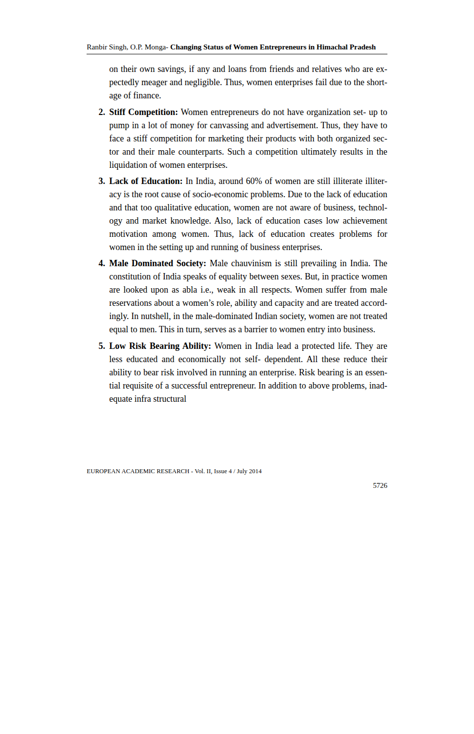Ranbir Singh, O.P. Monga- Changing Status of Women Entrepreneurs in Himachal Pradesh
on their own savings, if any and loans from friends and relatives who are expectedly meager and negligible. Thus, women enterprises fail due to the shortage of finance.
Stiff Competition: Women entrepreneurs do not have organization set- up to pump in a lot of money for canvassing and advertisement. Thus, they have to face a stiff competition for marketing their products with both organized sector and their male counterparts. Such a competition ultimately results in the liquidation of women enterprises.
Lack of Education: In India, around 60% of women are still illiterate illiteracy is the root cause of socio-economic problems. Due to the lack of education and that too qualitative education, women are not aware of business, technology and market knowledge. Also, lack of education cases low achievement motivation among women. Thus, lack of education creates problems for women in the setting up and running of business enterprises.
Male Dominated Society: Male chauvinism is still prevailing in India. The constitution of India speaks of equality between sexes. But, in practice women are looked upon as abla i.e., weak in all respects. Women suffer from male reservations about a women’s role, ability and capacity and are treated accordingly. In nutshell, in the male-dominated Indian society, women are not treated equal to men. This in turn, serves as a barrier to women entry into business.
Low Risk Bearing Ability: Women in India lead a protected life. They are less educated and economically not self- dependent. All these reduce their ability to bear risk involved in running an enterprise. Risk bearing is an essential requisite of a successful entrepreneur. In addition to above problems, inadequate infra structural
EUROPEAN ACADEMIC RESEARCH - Vol. II, Issue 4 / July 2014
5726